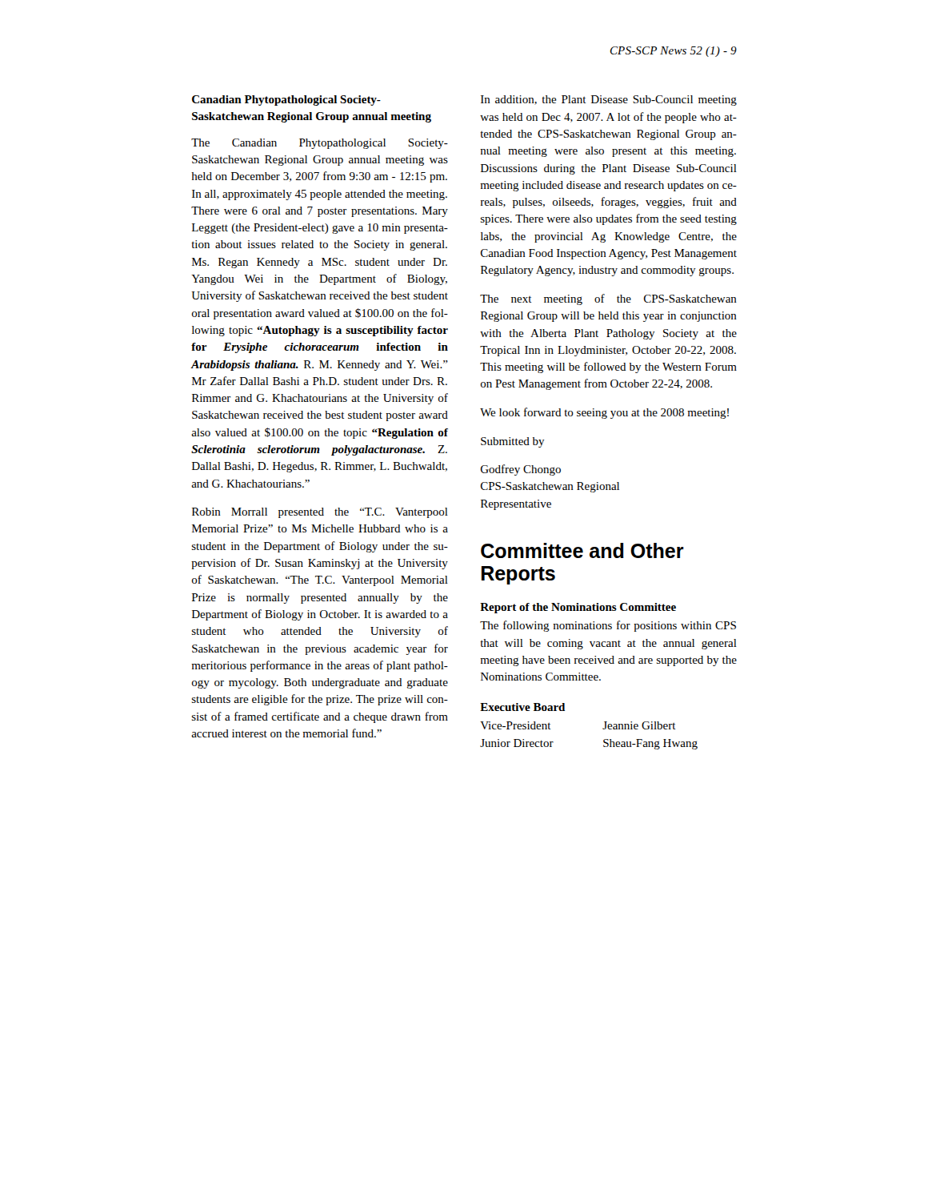CPS-SCP News 52 (1) - 9
Canadian Phytopathological Society-Saskatchewan Regional Group annual meeting
The Canadian Phytopathological Society-Saskatchewan Regional Group annual meeting was held on December 3, 2007 from 9:30 am - 12:15 pm. In all, approximately 45 people attended the meeting. There were 6 oral and 7 poster presentations. Mary Leggett (the President-elect) gave a 10 min presentation about issues related to the Society in general. Ms. Regan Kennedy a MSc. student under Dr. Yangdou Wei in the Department of Biology, University of Saskatchewan received the best student oral presentation award valued at $100.00 on the following topic “Autophagy is a susceptibility factor for Erysiphe cichoracearum infection in Arabidopsis thaliana. R. M. Kennedy and Y. Wei.” Mr Zafer Dallal Bashi a Ph.D. student under Drs. R. Rimmer and G. Khachatourians at the University of Saskatchewan received the best student poster award also valued at $100.00 on the topic “Regulation of Sclerotinia sclerotiorum polygalacturonase. Z. Dallal Bashi, D. Hegedus, R. Rimmer, L. Buchwaldt, and G. Khachatourians.”
Robin Morrall presented the “T.C. Vanterpool Memorial Prize” to Ms Michelle Hubbard who is a student in the Department of Biology under the supervision of Dr. Susan Kaminskyj at the University of Saskatchewan. “The T.C. Vanterpool Memorial Prize is normally presented annually by the Department of Biology in October. It is awarded to a student who attended the University of Saskatchewan in the previous academic year for meritorious performance in the areas of plant pathology or mycology. Both undergraduate and graduate students are eligible for the prize. The prize will consist of a framed certificate and a cheque drawn from accrued interest on the memorial fund.”
In addition, the Plant Disease Sub-Council meeting was held on Dec 4, 2007. A lot of the people who attended the CPS-Saskatchewan Regional Group annual meeting were also present at this meeting. Discussions during the Plant Disease Sub-Council meeting included disease and research updates on cereals, pulses, oilseeds, forages, veggies, fruit and spices. There were also updates from the seed testing labs, the provincial Ag Knowledge Centre, the Canadian Food Inspection Agency, Pest Management Regulatory Agency, industry and commodity groups.
The next meeting of the CPS-Saskatchewan Regional Group will be held this year in conjunction with the Alberta Plant Pathology Society at the Tropical Inn in Lloydminister, October 20-22, 2008. This meeting will be followed by the Western Forum on Pest Management from October 22-24, 2008.
We look forward to seeing you at the 2008 meeting!
Submitted by
Godfrey Chongo
CPS-Saskatchewan Regional
Representative
Committee and Other Reports
Report of the Nominations Committee
The following nominations for positions within CPS that will be coming vacant at the annual general meeting have been received and are supported by the Nominations Committee.
Executive Board
Vice-President Jeannie Gilbert
Junior Director Sheau-Fang Hwang